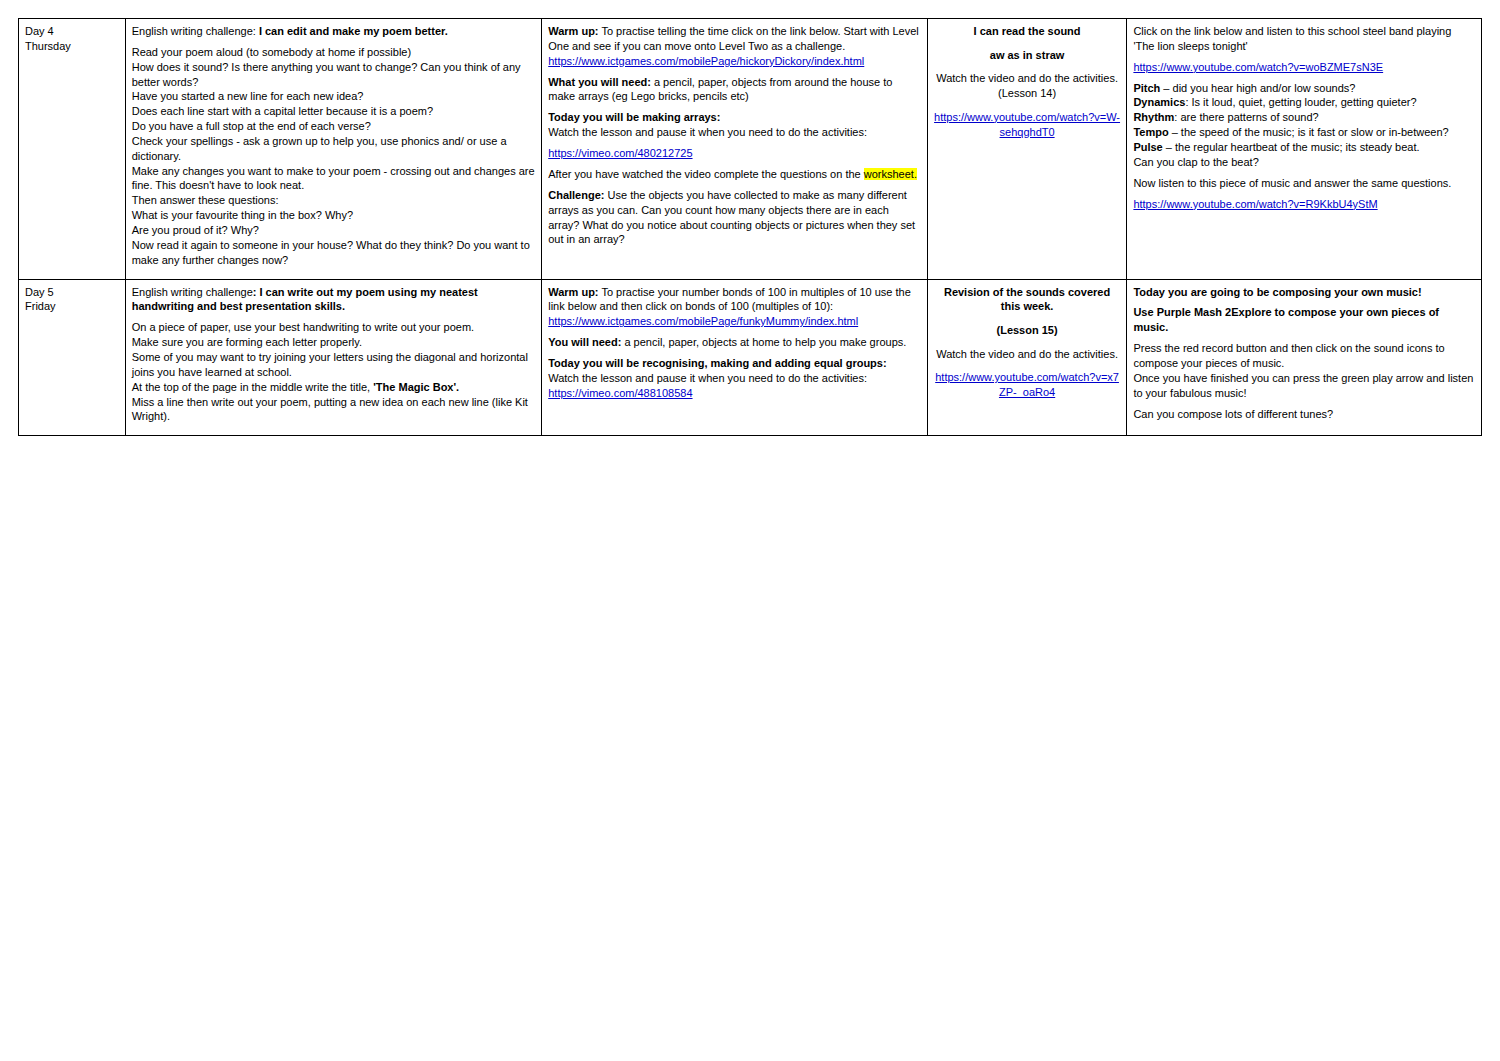| Day 4 Thursday | English writing challenge: I can edit and make my poem better. Read your poem aloud (to somebody at home if possible) How does it sound? Is there anything you want to change? Can you think of any better words? Have you started a new line for each new idea? Does each line start with a capital letter because it is a poem? Do you have a full stop at the end of each verse? Check your spellings - ask a grown up to help you, use phonics and/ or use a dictionary. Make any changes you want to make to your poem - crossing out and changes are fine. This doesn't have to look neat. Then answer these questions: What is your favourite thing in the box? Why? Are you proud of it? Why? Now read it again to someone in your house? What do they think? Do you want to make any further changes now? | Warm up: To practise telling the time click on the link below. Start with Level One and see if you can move onto Level Two as a challenge. https://www.ictgames.com/mobilePage/hickoryDickory/index.html What you will need: a pencil, paper, objects from around the house to make arrays (eg Lego bricks, pencils etc) Today you will be making arrays: Watch the lesson and pause it when you need to do the activities: https://vimeo.com/480212725 After you have watched the video complete the questions on the worksheet. Challenge: Use the objects you have collected to make as many different arrays as you can. Can you count how many objects there are in each array? What do you notice about counting objects or pictures when they set out in an array? | I can read the sound aw as in straw Watch the video and do the activities. (Lesson 14) https://www.youtube.com/watch?v=W-sehqghdT0 | Click on the link below and listen to this school steel band playing 'The lion sleeps tonight' https://www.youtube.com/watch?v=woBZME7sN3E Pitch – did you hear high and/or low sounds? Dynamics : Is it loud, quiet, getting louder, getting quieter? Rhythm : are there patterns of sound? Tempo – the speed of the music; is it fast or slow or in-between? Pulse – the regular heartbeat of the music; its steady beat. Can you clap to the beat? Now listen to this piece of music and answer the same questions. https://www.youtube.com/watch?v=R9KkbU4yStM |
| Day 5 Friday | English writing challenge : I can write out my poem using my neatest handwriting and best presentation skills. On a piece of paper, use your best handwriting to write out your poem. Make sure you are forming each letter properly. Some of you may want to try joining your letters using the diagonal and horizontal joins you have learned at school. At the top of the page in the middle write the title, 'The Magic Box'. Miss a line then write out your poem, putting a new idea on each new line (like Kit Wright). | Warm up: To practise your number bonds of 100 in multiples of 10 use the link below and then click on bonds of 100 (multiples of 10): https://www.ictgames.com/mobilePage/funkyMummy/index.html You will need: a pencil, paper, objects at home to help you make groups. Today you will be recognising, making and adding equal groups: Watch the lesson and pause it when you need to do the activities: https://vimeo.com/488108584 | Revision of the sounds covered this week. (Lesson 15) Watch the video and do the activities. https://www.youtube.com/watch?v=x7ZP-_oaRo4 | Today you are going to be composing your own music! Use Purple Mash 2Explore to compose your own pieces of music. Press the red record button and then click on the sound icons to compose your pieces of music. Once you have finished you can press the green play arrow and listen to your fabulous music! Can you compose lots of different tunes? |